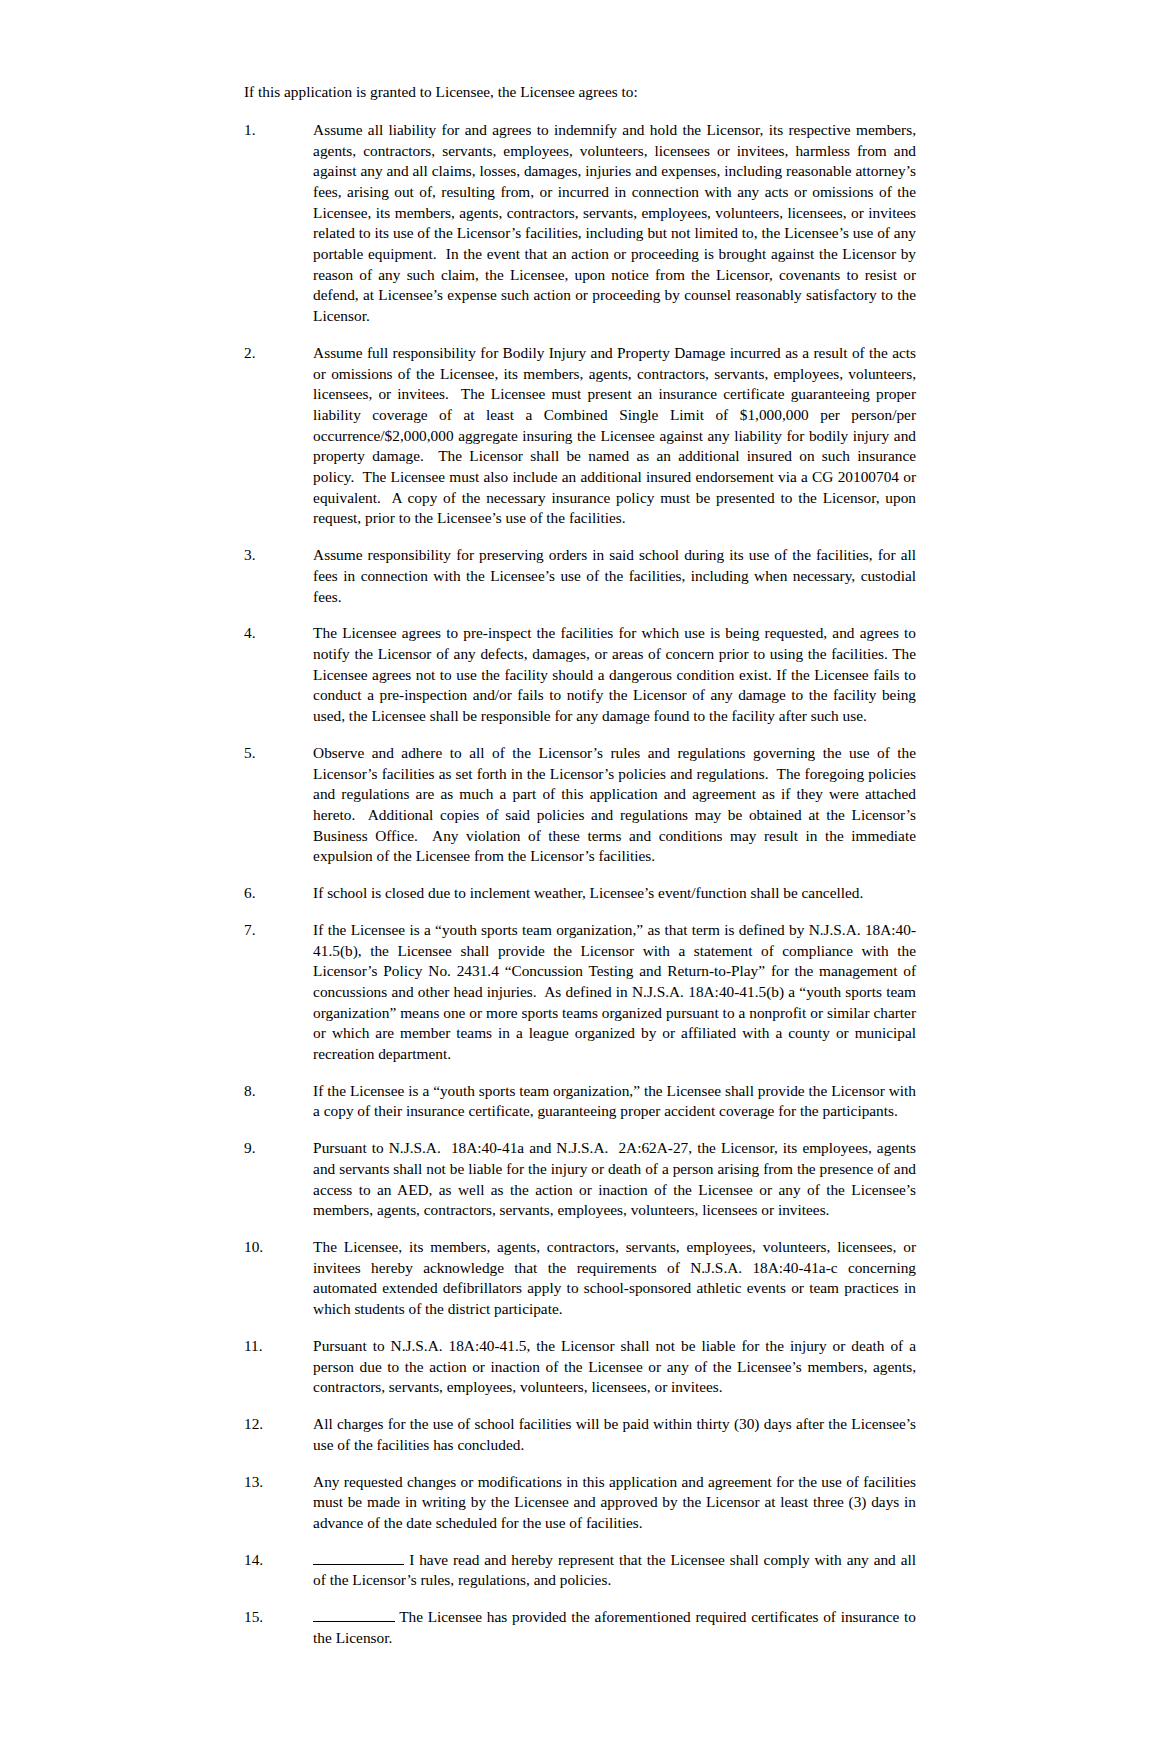If this application is granted to Licensee, the Licensee agrees to:
Assume all liability for and agrees to indemnify and hold the Licensor, its respective members, agents, contractors, servants, employees, volunteers, licensees or invitees, harmless from and against any and all claims, losses, damages, injuries and expenses, including reasonable attorney’s fees, arising out of, resulting from, or incurred in connection with any acts or omissions of the Licensee, its members, agents, contractors, servants, employees, volunteers, licensees, or invitees related to its use of the Licensor’s facilities, including but not limited to, the Licensee’s use of any portable equipment. In the event that an action or proceeding is brought against the Licensor by reason of any such claim, the Licensee, upon notice from the Licensor, covenants to resist or defend, at Licensee’s expense such action or proceeding by counsel reasonably satisfactory to the Licensor.
Assume full responsibility for Bodily Injury and Property Damage incurred as a result of the acts or omissions of the Licensee, its members, agents, contractors, servants, employees, volunteers, licensees, or invitees. The Licensee must present an insurance certificate guaranteeing proper liability coverage of at least a Combined Single Limit of $1,000,000 per person/per occurrence/$2,000,000 aggregate insuring the Licensee against any liability for bodily injury and property damage. The Licensor shall be named as an additional insured on such insurance policy. The Licensee must also include an additional insured endorsement via a CG 20100704 or equivalent. A copy of the necessary insurance policy must be presented to the Licensor, upon request, prior to the Licensee’s use of the facilities.
Assume responsibility for preserving orders in said school during its use of the facilities, for all fees in connection with the Licensee’s use of the facilities, including when necessary, custodial fees.
The Licensee agrees to pre-inspect the facilities for which use is being requested, and agrees to notify the Licensor of any defects, damages, or areas of concern prior to using the facilities. The Licensee agrees not to use the facility should a dangerous condition exist. If the Licensee fails to conduct a pre-inspection and/or fails to notify the Licensor of any damage to the facility being used, the Licensee shall be responsible for any damage found to the facility after such use.
Observe and adhere to all of the Licensor’s rules and regulations governing the use of the Licensor’s facilities as set forth in the Licensor’s policies and regulations. The foregoing policies and regulations are as much a part of this application and agreement as if they were attached hereto. Additional copies of said policies and regulations may be obtained at the Licensor’s Business Office. Any violation of these terms and conditions may result in the immediate expulsion of the Licensee from the Licensor’s facilities.
If school is closed due to inclement weather, Licensee’s event/function shall be cancelled.
If the Licensee is a “youth sports team organization,” as that term is defined by N.J.S.A. 18A:40-41.5(b), the Licensee shall provide the Licensor with a statement of compliance with the Licensor’s Policy No. 2431.4 “Concussion Testing and Return-to-Play” for the management of concussions and other head injuries. As defined in N.J.S.A. 18A:40-41.5(b) a “youth sports team organization” means one or more sports teams organized pursuant to a nonprofit or similar charter or which are member teams in a league organized by or affiliated with a county or municipal recreation department.
If the Licensee is a “youth sports team organization,” the Licensee shall provide the Licensor with a copy of their insurance certificate, guaranteeing proper accident coverage for the participants.
Pursuant to N.J.S.A. 18A:40-41a and N.J.S.A. 2A:62A-27, the Licensor, its employees, agents and servants shall not be liable for the injury or death of a person arising from the presence of and access to an AED, as well as the action or inaction of the Licensee or any of the Licensee’s members, agents, contractors, servants, employees, volunteers, licensees or invitees.
The Licensee, its members, agents, contractors, servants, employees, volunteers, licensees, or invitees hereby acknowledge that the requirements of N.J.S.A. 18A:40-41a-c concerning automated extended defibrillators apply to school-sponsored athletic events or team practices in which students of the district participate.
Pursuant to N.J.S.A. 18A:40-41.5, the Licensor shall not be liable for the injury or death of a person due to the action or inaction of the Licensee or any of the Licensee’s members, agents, contractors, servants, employees, volunteers, licensees, or invitees.
All charges for the use of school facilities will be paid within thirty (30) days after the Licensee’s use of the facilities has concluded.
Any requested changes or modifications in this application and agreement for the use of facilities must be made in writing by the Licensee and approved by the Licensor at least three (3) days in advance of the date scheduled for the use of facilities.
I have read and hereby represent that the Licensee shall comply with any and all of the Licensor’s rules, regulations, and policies.
The Licensee has provided the aforementioned required certificates of insurance to the Licensor.